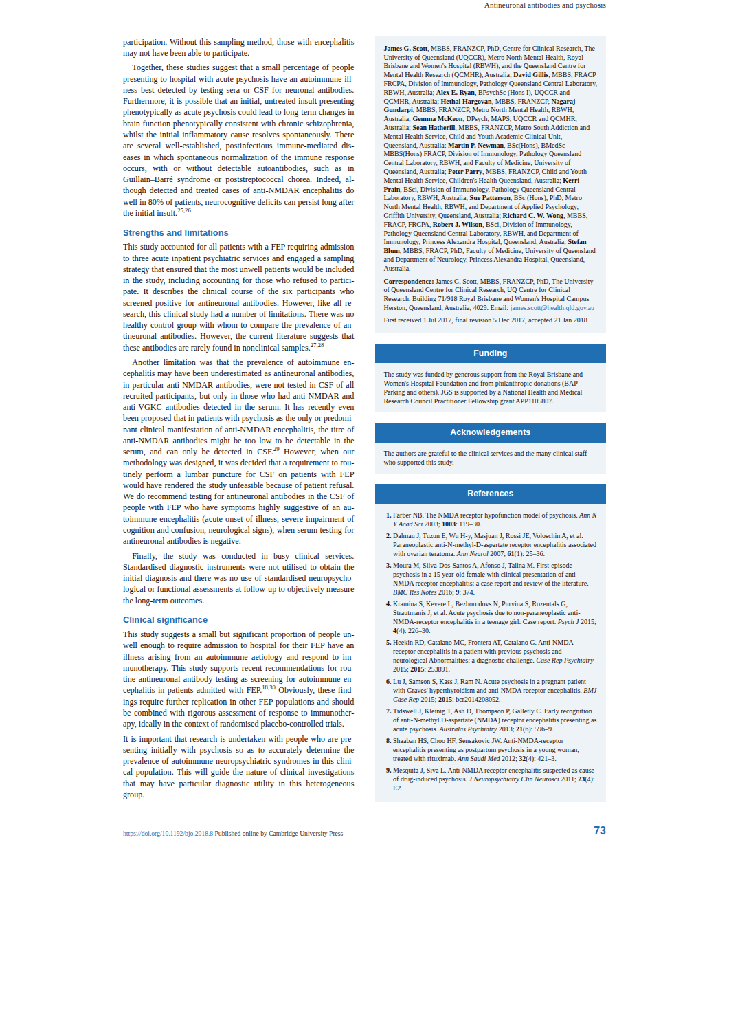Antineuronal antibodies and psychosis
participation. Without this sampling method, those with encephalitis may not have been able to participate.
Together, these studies suggest that a small percentage of people presenting to hospital with acute psychosis have an autoimmune illness best detected by testing sera or CSF for neuronal antibodies. Furthermore, it is possible that an initial, untreated insult presenting phenotypically as acute psychosis could lead to long-term changes in brain function phenotypically consistent with chronic schizophrenia, whilst the initial inflammatory cause resolves spontaneously. There are several well-established, postinfectious immune-mediated diseases in which spontaneous normalization of the immune response occurs, with or without detectable autoantibodies, such as in Guillain–Barré syndrome or poststreptococcal chorea. Indeed, although detected and treated cases of anti-NMDAR encephalitis do well in 80% of patients, neurocognitive deficits can persist long after the initial insult.25,26
Strengths and limitations
This study accounted for all patients with a FEP requiring admission to three acute inpatient psychiatric services and engaged a sampling strategy that ensured that the most unwell patients would be included in the study, including accounting for those who refused to participate. It describes the clinical course of the six participants who screened positive for antineuronal antibodies. However, like all research, this clinical study had a number of limitations. There was no healthy control group with whom to compare the prevalence of antineuronal antibodies. However, the current literature suggests that these antibodies are rarely found in nonclinical samples.27,28
Another limitation was that the prevalence of autoimmune encephalitis may have been underestimated as antineuronal antibodies, in particular anti-NMDAR antibodies, were not tested in CSF of all recruited participants, but only in those who had anti-NMDAR and anti-VGKC antibodies detected in the serum. It has recently even been proposed that in patients with psychosis as the only or predominant clinical manifestation of anti-NMDAR encephalitis, the titre of anti-NMDAR antibodies might be too low to be detectable in the serum, and can only be detected in CSF.29 However, when our methodology was designed, it was decided that a requirement to routinely perform a lumbar puncture for CSF on patients with FEP would have rendered the study unfeasible because of patient refusal. We do recommend testing for antineuronal antibodies in the CSF of people with FEP who have symptoms highly suggestive of an autoimmune encephalitis (acute onset of illness, severe impairment of cognition and confusion, neurological signs), when serum testing for antineuronal antibodies is negative.
Finally, the study was conducted in busy clinical services. Standardised diagnostic instruments were not utilised to obtain the initial diagnosis and there was no use of standardised neuropsychological or functional assessments at follow-up to objectively measure the long-term outcomes.
Clinical significance
This study suggests a small but significant proportion of people unwell enough to require admission to hospital for their FEP have an illness arising from an autoimmune aetiology and respond to immunotherapy. This study supports recent recommendations for routine antineuronal antibody testing as screening for autoimmune encephalitis in patients admitted with FEP.18,30 Obviously, these findings require further replication in other FEP populations and should be combined with rigorous assessment of response to immunotherapy, ideally in the context of randomised placebo-controlled trials.
It is important that research is undertaken with people who are presenting initially with psychosis so as to accurately determine the prevalence of autoimmune neuropsychiatric syndromes in this clinical population. This will guide the nature of clinical investigations that may have particular diagnostic utility in this heterogeneous group.
James G. Scott, MBBS, FRANZCP, PhD, Centre for Clinical Research, The University of Queensland (UQCCR), Metro North Mental Health, Royal Brisbane and Women's Hospital (RBWH), and the Queensland Centre for Mental Health Research (QCMHR), Australia; David Gillis, MBBS, FRACP FRCPA, Division of Immunology, Pathology Queensland Central Laboratory, RBWH, Australia; Alex E. Ryan, BPsychSc (Hons I), UQCCR and QCMHR, Australia; Hethal Hargovan, MBBS, FRANZCP, Nagaraj Gundarpi, MBBS, FRANZCP, Metro North Mental Health, RBWH, Australia; Gemma McKeon, DPsych, MAPS, UQCCR and QCMHR, Australia; Sean Hatherill, MBBS, FRANZCP, Metro South Addiction and Mental Health Service, Child and Youth Academic Clinical Unit, Queensland, Australia; Martin P. Newman, BSc(Hons), BMedSc MBBS(Hons) FRACP, Division of Immunology, Pathology Queensland Central Laboratory, RBWH, and Faculty of Medicine, University of Queensland, Australia; Peter Parry, MBBS, FRANZCP, Child and Youth Mental Health Service, Children's Health Queensland, Australia; Kerri Prain, BSci, Division of Immunology, Pathology Queensland Central Laboratory, RBWH, Australia; Sue Patterson, BSc (Hons), PhD, Metro North Mental Health, RBWH, and Department of Applied Psychology, Griffith University, Queensland, Australia; Richard C. W. Wong, MBBS, FRACP, FRCPA, Robert J. Wilson, BSci, Division of Immunology, Pathology Queensland Central Laboratory, RBWH, and Department of Immunology, Princess Alexandra Hospital, Queensland, Australia; Stefan Blum, MBBS, FRACP, PhD, Faculty of Medicine, University of Queensland and Department of Neurology, Princess Alexandra Hospital, Queensland, Australia.
Correspondence: James G. Scott, MBBS, FRANZCP, PhD, The University of Queensland Centre for Clinical Research, UQ Centre for Clinical Research. Building 71/918 Royal Brisbane and Women's Hospital Campus Herston, Queensland, Australia, 4029. Email: james.scott@health.qld.gov.au
First received 1 Jul 2017, final revision 5 Dec 2017, accepted 21 Jan 2018
Funding
The study was funded by generous support from the Royal Brisbane and Women's Hospital Foundation and from philanthropic donations (BAP Parking and others). JGS is supported by a National Health and Medical Research Council Practitioner Fellowship grant APP1105807.
Acknowledgements
The authors are grateful to the clinical services and the many clinical staff who supported this study.
References
Farber NB. The NMDA receptor hypofunction model of psychosis. Ann N Y Acad Sci 2003; 1003: 119–30.
Dalmau J, Tuzun E, Wu H-y, Masjuan J, Rossi JE, Voloschin A, et al. Paraneoplastic anti-N-methyl-D-aspartate receptor encephalitis associated with ovarian teratoma. Ann Neurol 2007; 61(1): 25–36.
Moura M, Silva-Dos-Santos A, Afonso J, Talina M. First-episode psychosis in a 15 year-old female with clinical presentation of anti-NMDA receptor encephalitis: a case report and review of the literature. BMC Res Notes 2016; 9: 374.
Kramina S, Kevere L, Bezborodovs N, Purvina S, Rozentals G, Strautmanis J, et al. Acute psychosis due to non-paraneoplastic anti-NMDA-receptor encephalitis in a teenage girl: Case report. Psych J 2015; 4(4): 226–30.
Heekin RD, Catalano MC, Frontera AT, Catalano G. Anti-NMDA receptor encephalitis in a patient with previous psychosis and neurological Abnormalities: a diagnostic challenge. Case Rep Psychiatry 2015; 2015: 253891.
Lu J, Samson S, Kass J, Ram N. Acute psychosis in a pregnant patient with Graves' hyperthyroidism and anti-NMDA receptor encephalitis. BMJ Case Rep 2015; 2015: bcr2014208052.
Tidswell J, Kleinig T, Ash D, Thompson P, Galletly C. Early recognition of anti-N-methyl D-aspartate (NMDA) receptor encephalitis presenting as acute psychosis. Australas Psychiatry 2013; 21(6): 596–9.
Shaaban HS, Choo HF, Sensakovic JW. Anti-NMDA-receptor encephalitis presenting as postpartum psychosis in a young woman, treated with rituximab. Ann Saudi Med 2012; 32(4): 421–3.
Mesquita J, Siva L. Anti-NMDA receptor encephalitis suspected as cause of drug-induced psychosis. J Neuropsychiatry Clin Neurosci 2011; 23(4): E2.
https://doi.org/10.1192/bjo.2018.8 Published online by Cambridge University Press
73